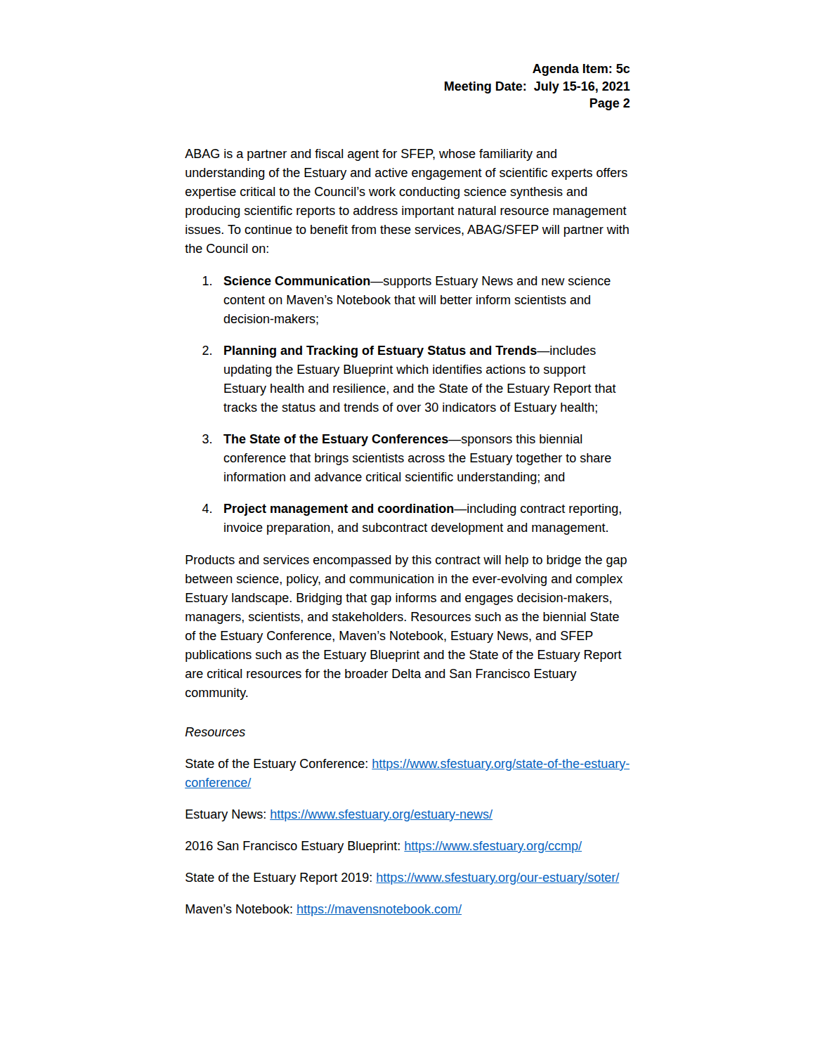Agenda Item: 5c
Meeting Date: July 15-16, 2021
Page 2
ABAG is a partner and fiscal agent for SFEP, whose familiarity and understanding of the Estuary and active engagement of scientific experts offers expertise critical to the Council’s work conducting science synthesis and producing scientific reports to address important natural resource management issues. To continue to benefit from these services, ABAG/SFEP will partner with the Council on:
Science Communication—supports Estuary News and new science content on Maven’s Notebook that will better inform scientists and decision-makers;
Planning and Tracking of Estuary Status and Trends—includes updating the Estuary Blueprint which identifies actions to support Estuary health and resilience, and the State of the Estuary Report that tracks the status and trends of over 30 indicators of Estuary health;
The State of the Estuary Conferences—sponsors this biennial conference that brings scientists across the Estuary together to share information and advance critical scientific understanding; and
Project management and coordination—including contract reporting, invoice preparation, and subcontract development and management.
Products and services encompassed by this contract will help to bridge the gap between science, policy, and communication in the ever-evolving and complex Estuary landscape. Bridging that gap informs and engages decision-makers, managers, scientists, and stakeholders. Resources such as the biennial State of the Estuary Conference, Maven’s Notebook, Estuary News, and SFEP publications such as the Estuary Blueprint and the State of the Estuary Report are critical resources for the broader Delta and San Francisco Estuary community.
Resources
State of the Estuary Conference: https://www.sfestuary.org/state-of-the-estuary-conference/
Estuary News: https://www.sfestuary.org/estuary-news/
2016 San Francisco Estuary Blueprint: https://www.sfestuary.org/ccmp/
State of the Estuary Report 2019: https://www.sfestuary.org/our-estuary/soter/
Maven’s Notebook: https://mavensnotebook.com/